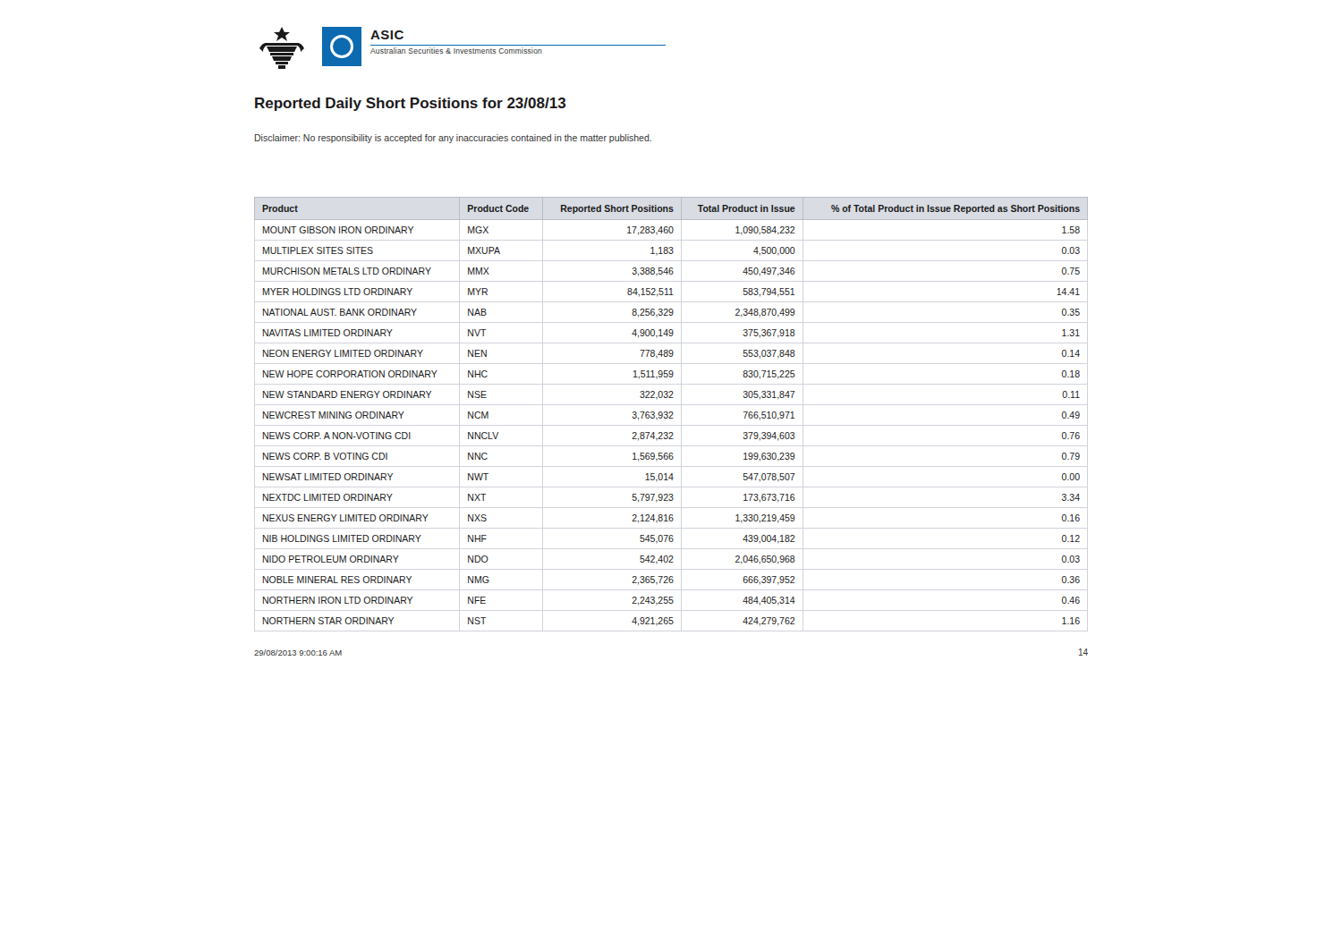ASIC
Australian Securities & Investments Commission
Reported Daily Short Positions for 23/08/13
Disclaimer: No responsibility is accepted for any inaccuracies contained in the matter published.
| Product | Product Code | Reported Short Positions | Total Product in Issue | % of Total Product in Issue Reported as Short Positions |
| --- | --- | --- | --- | --- |
| MOUNT GIBSON IRON ORDINARY | MGX | 17,283,460 | 1,090,584,232 | 1.58 |
| MULTIPLEX SITES SITES | MXUPA | 1,183 | 4,500,000 | 0.03 |
| MURCHISON METALS LTD ORDINARY | MMX | 3,388,546 | 450,497,346 | 0.75 |
| MYER HOLDINGS LTD ORDINARY | MYR | 84,152,511 | 583,794,551 | 14.41 |
| NATIONAL AUST. BANK ORDINARY | NAB | 8,256,329 | 2,348,870,499 | 0.35 |
| NAVITAS LIMITED ORDINARY | NVT | 4,900,149 | 375,367,918 | 1.31 |
| NEON ENERGY LIMITED ORDINARY | NEN | 778,489 | 553,037,848 | 0.14 |
| NEW HOPE CORPORATION ORDINARY | NHC | 1,511,959 | 830,715,225 | 0.18 |
| NEW STANDARD ENERGY ORDINARY | NSE | 322,032 | 305,331,847 | 0.11 |
| NEWCREST MINING ORDINARY | NCM | 3,763,932 | 766,510,971 | 0.49 |
| NEWS CORP. A NON-VOTING CDI | NNCLV | 2,874,232 | 379,394,603 | 0.76 |
| NEWS CORP. B VOTING CDI | NNC | 1,569,566 | 199,630,239 | 0.79 |
| NEWSAT LIMITED ORDINARY | NWT | 15,014 | 547,078,507 | 0.00 |
| NEXTDC LIMITED ORDINARY | NXT | 5,797,923 | 173,673,716 | 3.34 |
| NEXUS ENERGY LIMITED ORDINARY | NXS | 2,124,816 | 1,330,219,459 | 0.16 |
| NIB HOLDINGS LIMITED ORDINARY | NHF | 545,076 | 439,004,182 | 0.12 |
| NIDO PETROLEUM ORDINARY | NDO | 542,402 | 2,046,650,968 | 0.03 |
| NOBLE MINERAL RES ORDINARY | NMG | 2,365,726 | 666,397,952 | 0.36 |
| NORTHERN IRON LTD ORDINARY | NFE | 2,243,255 | 484,405,314 | 0.46 |
| NORTHERN STAR ORDINARY | NST | 4,921,265 | 424,279,762 | 1.16 |
29/08/2013 9:00:16 AM
14